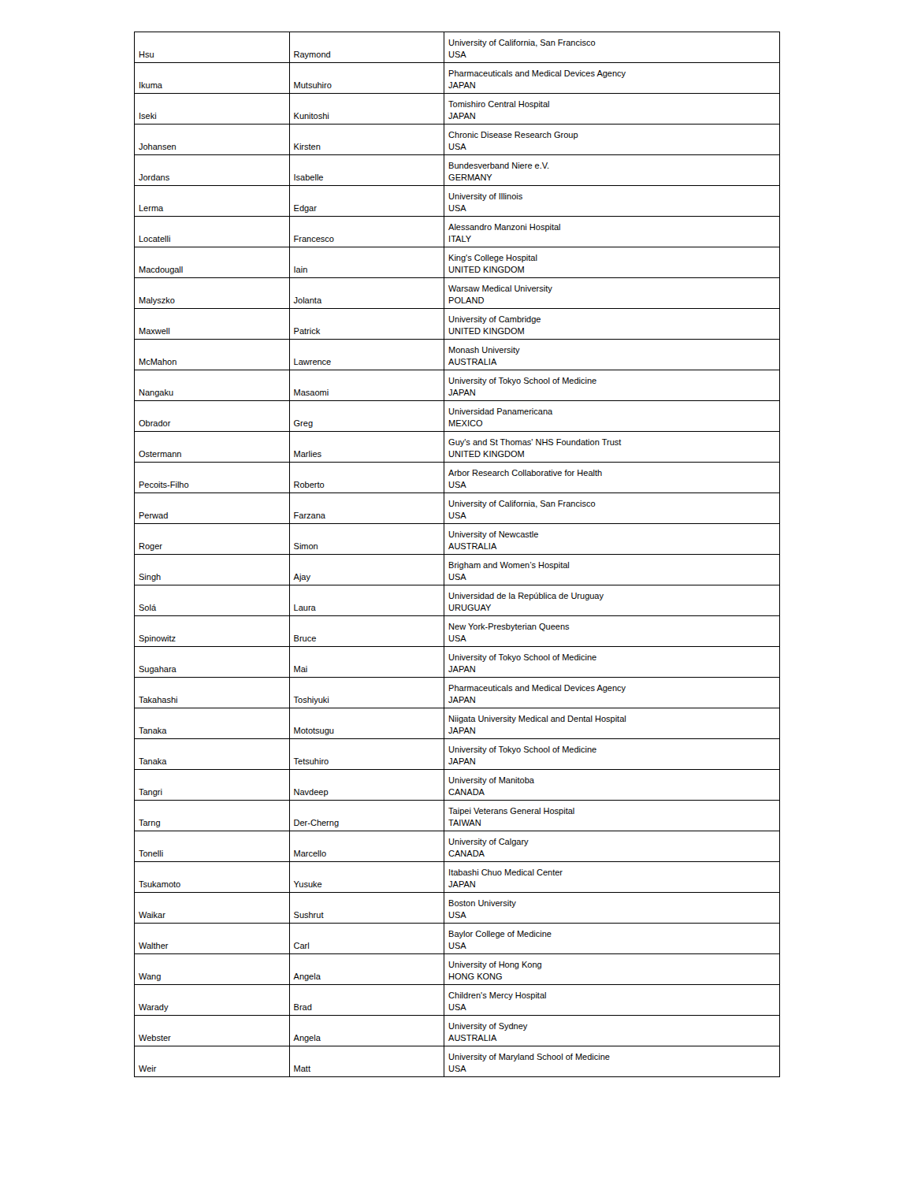| Hsu | Raymond | University of California, San Francisco USA |
| Ikuma | Mutsuhiro | Pharmaceuticals and Medical Devices Agency JAPAN |
| Iseki | Kunitoshi | Tomishiro Central Hospital JAPAN |
| Johansen | Kirsten | Chronic Disease Research Group USA |
| Jordans | Isabelle | Bundesverband Niere e.V. GERMANY |
| Lerma | Edgar | University of Illinois USA |
| Locatelli | Francesco | Alessandro Manzoni Hospital ITALY |
| Macdougall | Iain | King's College Hospital UNITED KINGDOM |
| Malyszko | Jolanta | Warsaw Medical University POLAND |
| Maxwell | Patrick | University of Cambridge UNITED KINGDOM |
| McMahon | Lawrence | Monash University AUSTRALIA |
| Nangaku | Masaomi | University of Tokyo School of Medicine JAPAN |
| Obrador | Greg | Universidad Panamericana MEXICO |
| Ostermann | Marlies | Guy's and St Thomas' NHS Foundation Trust UNITED KINGDOM |
| Pecoits-Filho | Roberto | Arbor Research Collaborative for Health USA |
| Perwad | Farzana | University of California, San Francisco USA |
| Roger | Simon | University of Newcastle AUSTRALIA |
| Singh | Ajay | Brigham and Women’s Hospital USA |
| Solá | Laura | Universidad de la República de Uruguay URUGUAY |
| Spinowitz | Bruce | New York-Presbyterian Queens USA |
| Sugahara | Mai | University of Tokyo School of Medicine JAPAN |
| Takahashi | Toshiyuki | Pharmaceuticals and Medical Devices Agency JAPAN |
| Tanaka | Mototsugu | Niigata University Medical and Dental Hospital JAPAN |
| Tanaka | Tetsuhiro | University of Tokyo School of Medicine JAPAN |
| Tangri | Navdeep | University of Manitoba CANADA |
| Tarng | Der-Cherng | Taipei Veterans General Hospital TAIWAN |
| Tonelli | Marcello | University of Calgary CANADA |
| Tsukamoto | Yusuke | Itabashi Chuo Medical Center JAPAN |
| Waikar | Sushrut | Boston University USA |
| Walther | Carl | Baylor College of Medicine USA |
| Wang | Angela | University of Hong Kong HONG KONG |
| Warady | Brad | Children's Mercy Hospital USA |
| Webster | Angela | University of Sydney AUSTRALIA |
| Weir | Matt | University of Maryland School of Medicine USA |